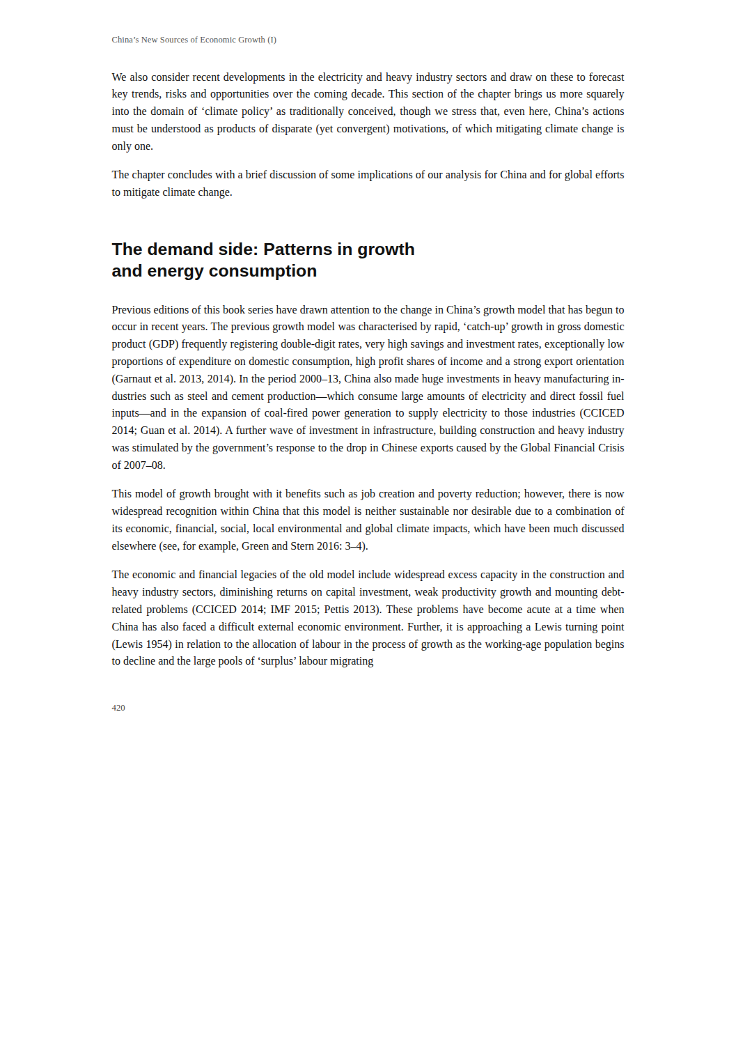China’s New Sources of Economic Growth (I)
We also consider recent developments in the electricity and heavy industry sectors and draw on these to forecast key trends, risks and opportunities over the coming decade. This section of the chapter brings us more squarely into the domain of ‘climate policy’ as traditionally conceived, though we stress that, even here, China’s actions must be understood as products of disparate (yet convergent) motivations, of which mitigating climate change is only one.
The chapter concludes with a brief discussion of some implications of our analysis for China and for global efforts to mitigate climate change.
The demand side: Patterns in growth
and energy consumption
Previous editions of this book series have drawn attention to the change in China’s growth model that has begun to occur in recent years. The previous growth model was characterised by rapid, ‘catch-up’ growth in gross domestic product (GDP) frequently registering double-digit rates, very high savings and investment rates, exceptionally low proportions of expenditure on domestic consumption, high profit shares of income and a strong export orientation (Garnaut et al. 2013, 2014). In the period 2000–13, China also made huge investments in heavy manufacturing industries such as steel and cement production—which consume large amounts of electricity and direct fossil fuel inputs—and in the expansion of coal-fired power generation to supply electricity to those industries (CCICED 2014; Guan et al. 2014). A further wave of investment in infrastructure, building construction and heavy industry was stimulated by the government’s response to the drop in Chinese exports caused by the Global Financial Crisis of 2007–08.
This model of growth brought with it benefits such as job creation and poverty reduction; however, there is now widespread recognition within China that this model is neither sustainable nor desirable due to a combination of its economic, financial, social, local environmental and global climate impacts, which have been much discussed elsewhere (see, for example, Green and Stern 2016: 3–4).
The economic and financial legacies of the old model include widespread excess capacity in the construction and heavy industry sectors, diminishing returns on capital investment, weak productivity growth and mounting debt-related problems (CCICED 2014; IMF 2015; Pettis 2013). These problems have become acute at a time when China has also faced a difficult external economic environment. Further, it is approaching a Lewis turning point (Lewis 1954) in relation to the allocation of labour in the process of growth as the working-age population begins to decline and the large pools of ‘surplus’ labour migrating
420